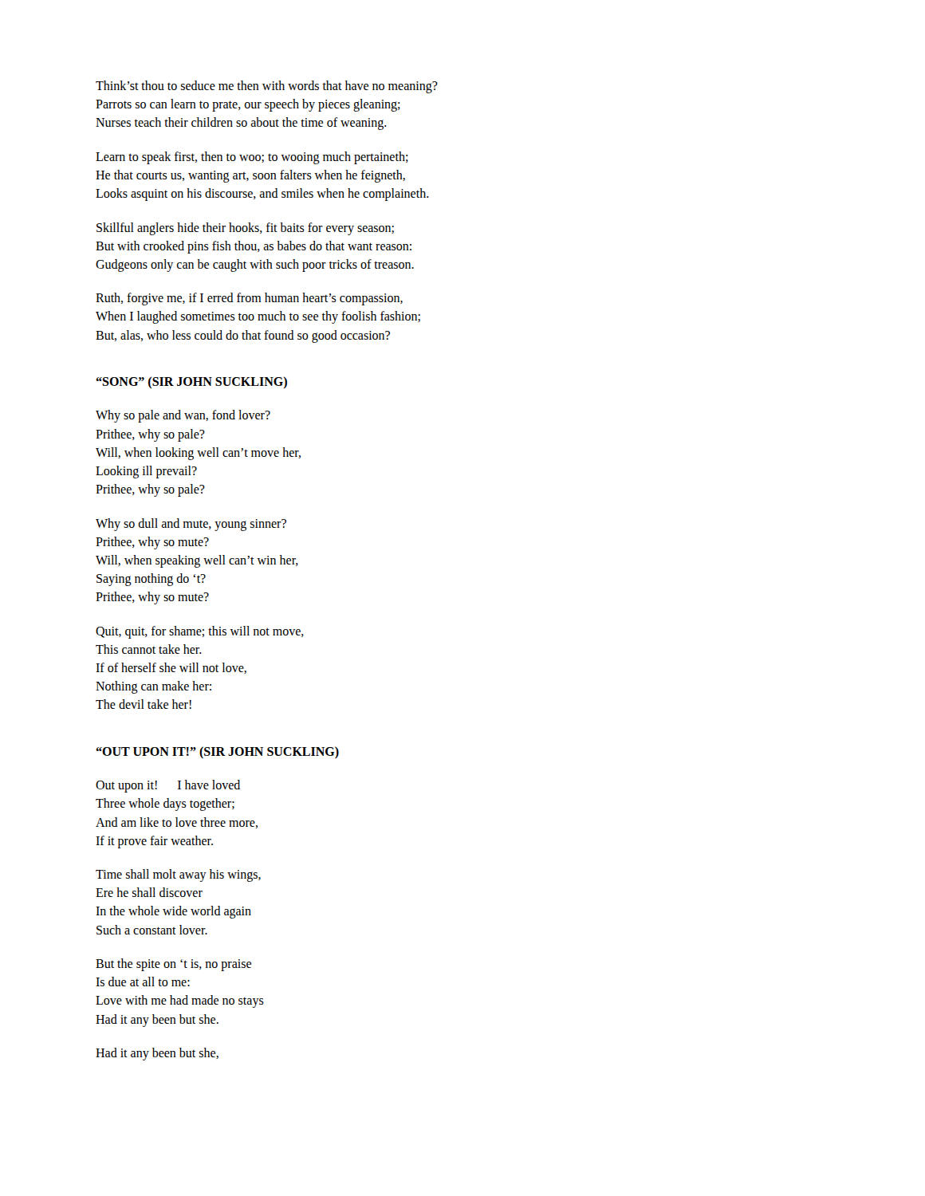Think’st thou to seduce me then with words that have no meaning?
Parrots so can learn to prate, our speech by pieces gleaning;
Nurses teach their children so about the time of weaning.
Learn to speak first, then to woo; to wooing much pertaineth;
He that courts us, wanting art, soon falters when he feigneth,
Looks asquint on his discourse, and smiles when he complaineth.
Skillful anglers hide their hooks, fit baits for every season;
But with crooked pins fish thou, as babes do that want reason:
Gudgeons only can be caught with such poor tricks of treason.
Ruth, forgive me, if I erred from human heart’s compassion,
When I laughed sometimes too much to see thy foolish fashion;
But, alas, who less could do that found so good occasion?
“SONG” (SIR JOHN SUCKLING)
Why so pale and wan, fond lover?
Prithee, why so pale?
Will, when looking well can’t move her,
Looking ill prevail?
Prithee, why so pale?
Why so dull and mute, young sinner?
Prithee, why so mute?
Will, when speaking well can’t win her,
Saying nothing do ‘t?
Prithee, why so mute?
Quit, quit, for shame; this will not move,
This cannot take her.
If of herself she will not love,
Nothing can make her:
The devil take her!
“OUT UPON IT!” (SIR JOHN SUCKLING)
Out upon it! I have loved
Three whole days together;
And am like to love three more,
If it prove fair weather.
Time shall molt away his wings,
Ere he shall discover
In the whole wide world again
Such a constant lover.
But the spite on ‘t is, no praise
Is due at all to me:
Love with me had made no stays
Had it any been but she.
Had it any been but she,